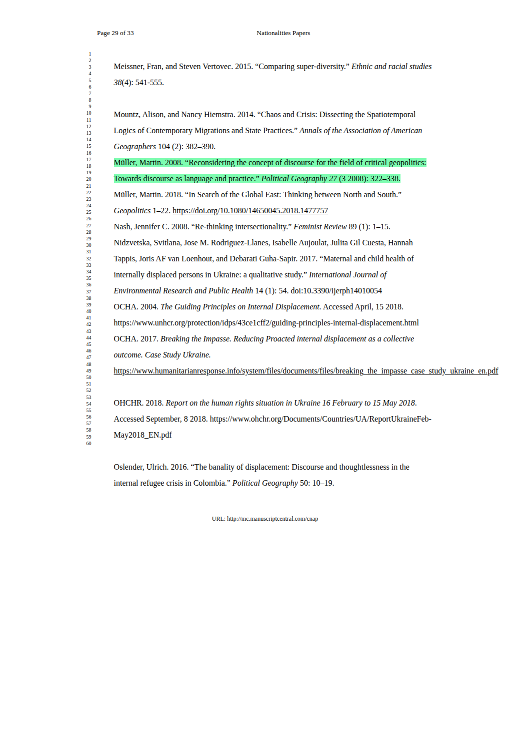Page 29 of 33
Nationalities Papers
1
2
3
4
5
6
7
8
9
10
11
12
13
14
15
16
17
18
19
20
21
22
23
24
25
26
27
28
29
30
31
32
33
34
35
36
37
38
39
40
41
42
43
44
45
46
47
48
49
50
51
52
53
54
55
56
57
58
59
60
Meissner, Fran, and Steven Vertovec. 2015. “Comparing super-diversity.” Ethnic and racial studies 38(4): 541-555.
Mountz, Alison, and Nancy Hiemstra. 2014. “Chaos and Crisis: Dissecting the Spatiotemporal Logics of Contemporary Migrations and State Practices.” Annals of the Association of American Geographers 104 (2): 382–390.
Müller, Martin. 2008. “Reconsidering the concept of discourse for the field of critical geopolitics: Towards discourse as language and practice.” Political Geography 27 (3 2008): 322–338.
Müller, Martin. 2018. “In Search of the Global East: Thinking between North and South.” Geopolitics 1–22. https://doi.org/10.1080/14650045.2018.1477757
Nash, Jennifer C. 2008. “Re-thinking intersectionality.” Feminist Review 89 (1): 1–15.
Nidzvetska, Svitlana, Jose M. Rodriguez-Llanes, Isabelle Aujoulat, Julita Gil Cuesta, Hannah Tappis, Joris AF van Loenhout, and Debarati Guha-Sapir. 2017. “Maternal and child health of internally displaced persons in Ukraine: a qualitative study.” International Journal of Environmental Research and Public Health 14 (1): 54. doi:10.3390/ijerph14010054
OCHA. 2004. The Guiding Principles on Internal Displacement. Accessed April, 15 2018. https://www.unhcr.org/protection/idps/43ce1cff2/guiding-principles-internal-displacement.html
OCHA. 2017. Breaking the Impasse. Reducing Proacted internal displacement as a collective outcome. Case Study Ukraine.
https://www.humanitarianresponse.info/system/files/documents/files/breaking_the_impasse_case_study_ukraine_en.pdf
OHCHR. 2018. Report on the human rights situation in Ukraine 16 February to 15 May 2018. Accessed September, 8 2018. https://www.ohchr.org/Documents/Countries/UA/ReportUkraineFeb-May2018_EN.pdf
Oslender, Ulrich. 2016. “The banality of displacement: Discourse and thoughtlessness in the internal refugee crisis in Colombia.” Political Geography 50: 10–19.
URL: http://mc.manuscriptcentral.com/cnap